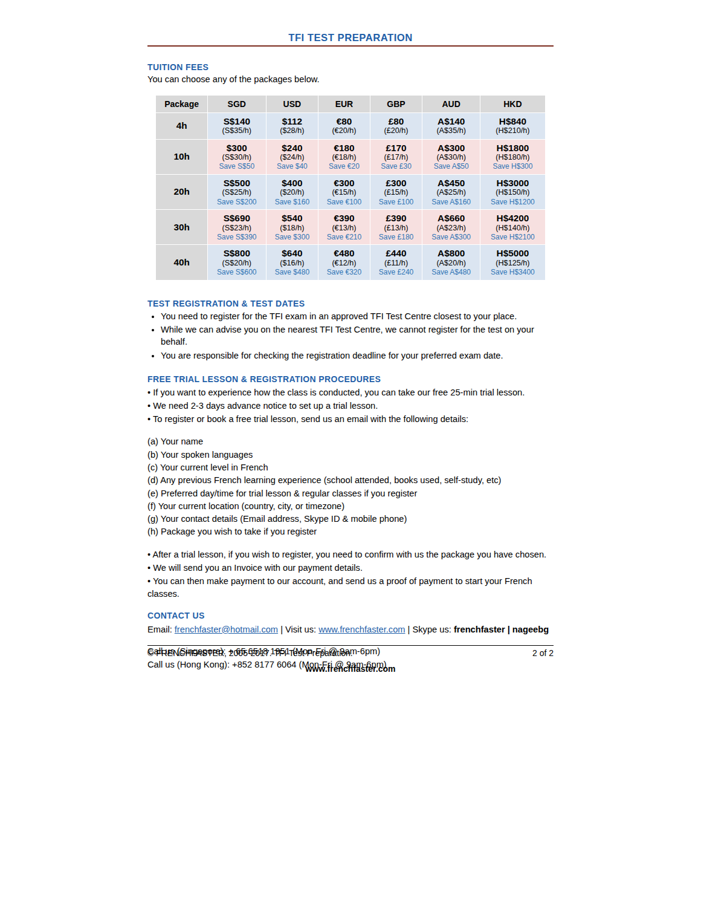TFI TEST PREPARATION
TUITION FEES
You can choose any of the packages below.
| Package | SGD | USD | EUR | GBP | AUD | HKD |
| --- | --- | --- | --- | --- | --- | --- |
| 4h | S$140 (S$35/h) | $112 ($28/h) | €80 (€20/h) | £80 (£20/h) | A$140 (A$35/h) | H$840 (H$210/h) |
| 10h | $300 (S$30/h) Save S$50 | $240 ($24/h) Save $40 | €180 (€18/h) Save €20 | £170 (£17/h) Save £30 | A$300 (A$30/h) Save A$50 | H$1800 (H$180/h) Save H$300 |
| 20h | S$500 (S$25/h) Save S$200 | $400 ($20/h) Save $160 | €300 (€15/h) Save €100 | £300 (£15/h) Save £100 | A$450 (A$25/h) Save A$160 | H$3000 (H$150/h) Save H$1200 |
| 30h | S$690 (S$23/h) Save S$390 | $540 ($18/h) Save $300 | €390 (€13/h) Save €210 | £390 (£13/h) Save £180 | A$660 (A$23/h) Save A$300 | H$4200 (H$140/h) Save H$2100 |
| 40h | S$800 (S$20/h) Save S$600 | $640 ($16/h) Save $480 | €480 (€12/h) Save €320 | £440 (£11/h) Save £240 | A$800 (A$20/h) Save A$480 | H$5000 (H$125/h) Save H$3400 |
TEST REGISTRATION & TEST DATES
You need to register for the TFI exam in an approved TFI Test Centre closest to your place.
While we can advise you on the nearest TFI Test Centre, we cannot register for the test on your behalf.
You are responsible for checking the registration deadline for your preferred exam date.
FREE TRIAL LESSON & REGISTRATION PROCEDURES
• If you want to experience how the class is conducted, you can take our free 25-min trial lesson.
• We need 2-3 days advance notice to set up a trial lesson.
• To register or book a free trial lesson, send us an email with the following details:
(a) Your name
(b) Your spoken languages
(c) Your current level in French
(d) Any previous French learning experience (school attended, books used, self-study, etc)
(e) Preferred day/time for trial lesson & regular classes if you register
(f) Your current location (country, city, or timezone)
(g) Your contact details (Email address, Skype ID & mobile phone)
(h) Package you wish to take if you register
• After a trial lesson, if you wish to register, you need to confirm with us the package you have chosen.
• We will send you an Invoice with our payment details.
• You can then make payment to our account, and send us a proof of payment to start your French classes.
CONTACT US
Email: frenchfaster@hotmail.com | Visit us: www.frenchfaster.com | Skype us: frenchfaster | nageebg
Call us (Singapore): + 65 6518 1951 (Mon-Fri @ 9am-6pm)
Call us (Hong Kong): +852 8177 6064 (Mon-Fri @ 9am-6pm)
© FRENCHFASTER, 2005-2017. TFI Test Preparation.
2 of 2
www.frenchfaster.com